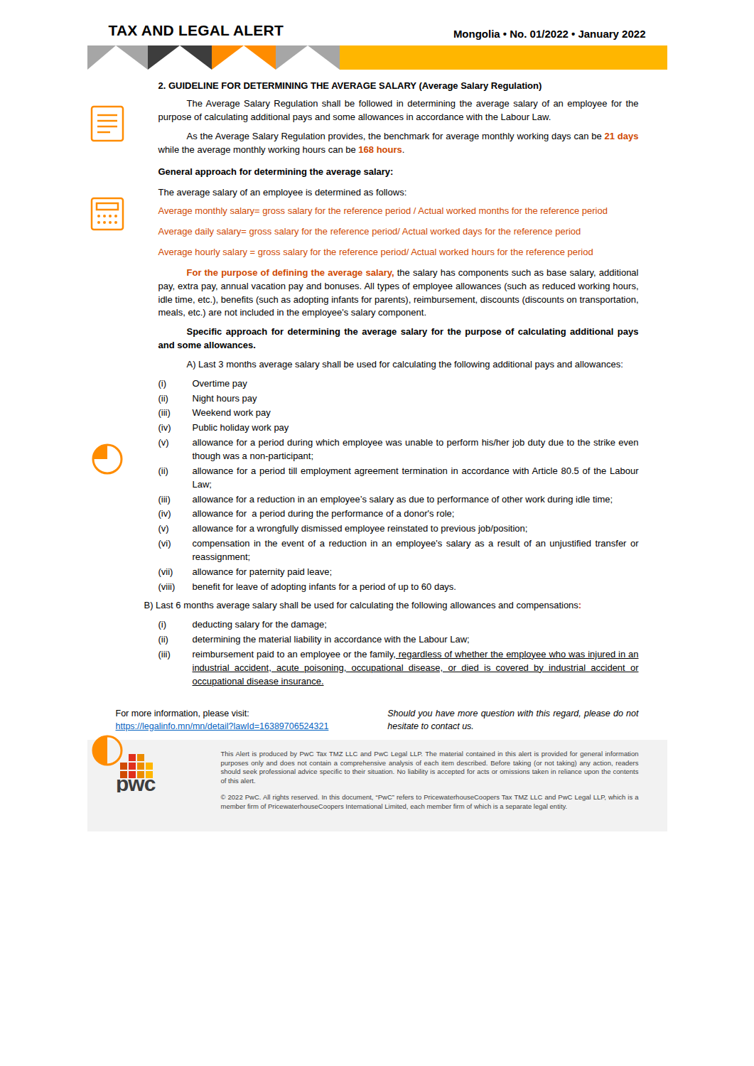TAX AND LEGAL ALERT
Mongolia • No. 01/2022 • January 2022
2. GUIDELINE FOR DETERMINING THE AVERAGE SALARY (Average Salary Regulation)
The Average Salary Regulation shall be followed in determining the average salary of an employee for the purpose of calculating additional pays and some allowances in accordance with the Labour Law.
As the Average Salary Regulation provides, the benchmark for average monthly working days can be 21 days while the average monthly working hours can be 168 hours.
General approach for determining the average salary:
The average salary of an employee is determined as follows:
Average monthly salary= gross salary for the reference period / Actual worked months for the reference period
Average daily salary= gross salary for the reference period/ Actual worked days for the reference period
Average hourly salary = gross salary for the reference period/ Actual worked hours for the reference period
For the purpose of defining the average salary, the salary has components such as base salary, additional pay, extra pay, annual vacation pay and bonuses. All types of employee allowances (such as reduced working hours, idle time, etc.), benefits (such as adopting infants for parents), reimbursement, discounts (discounts on transportation, meals, etc.) are not included in the employee's salary component.
Specific approach for determining the average salary for the purpose of calculating additional pays and some allowances.
A) Last 3 months average salary shall be used for calculating the following additional pays and allowances:
(i) Overtime pay
(ii) Night hours pay
(iii) Weekend work pay
(iv) Public holiday work pay
(v) allowance for a period during which employee was unable to perform his/her job duty due to the strike even though was a non-participant;
(ii) allowance for a period till employment agreement termination in accordance with Article 80.5 of the Labour Law;
(iii) allowance for a reduction in an employee’s salary as due to performance of other work during idle time;
(iv) allowance for a period during the performance of a donor's role;
(v) allowance for a wrongfully dismissed employee reinstated to previous job/position;
(vi) compensation in the event of a reduction in an employee's salary as a result of an unjustified transfer or reassignment;
(vii) allowance for paternity paid leave;
(viii) benefit for leave of adopting infants for a period of up to 60 days.
B) Last 6 months average salary shall be used for calculating the following allowances and compensations:
(i) deducting salary for the damage;
(ii) determining the material liability in accordance with the Labour Law;
(iii) reimbursement paid to an employee or the family, regardless of whether the employee who was injured in an industrial accident, acute poisoning, occupational disease, or died is covered by industrial accident or occupational disease insurance.
For more information, please visit:
https://legalinfo.mn/mn/detail?lawId=16389706524321
Should you have more question with this regard, please do not hesitate to contact us.
pwc
This Alert is produced by PwC Tax TMZ LLC and PwC Legal LLP. The material contained in this alert is provided for general information purposes only and does not contain a comprehensive analysis of each item described. Before taking (or not taking) any action, readers should seek professional advice specific to their situation. No liability is accepted for acts or omissions taken in reliance upon the contents of this alert.
© 2022 PwC. All rights reserved. In this document, “PwC” refers to PricewaterhouseCoopers Tax TMZ LLC and PwC Legal LLP, which is a member firm of PricewaterhouseCoopers International Limited, each member firm of which is a separate legal entity.